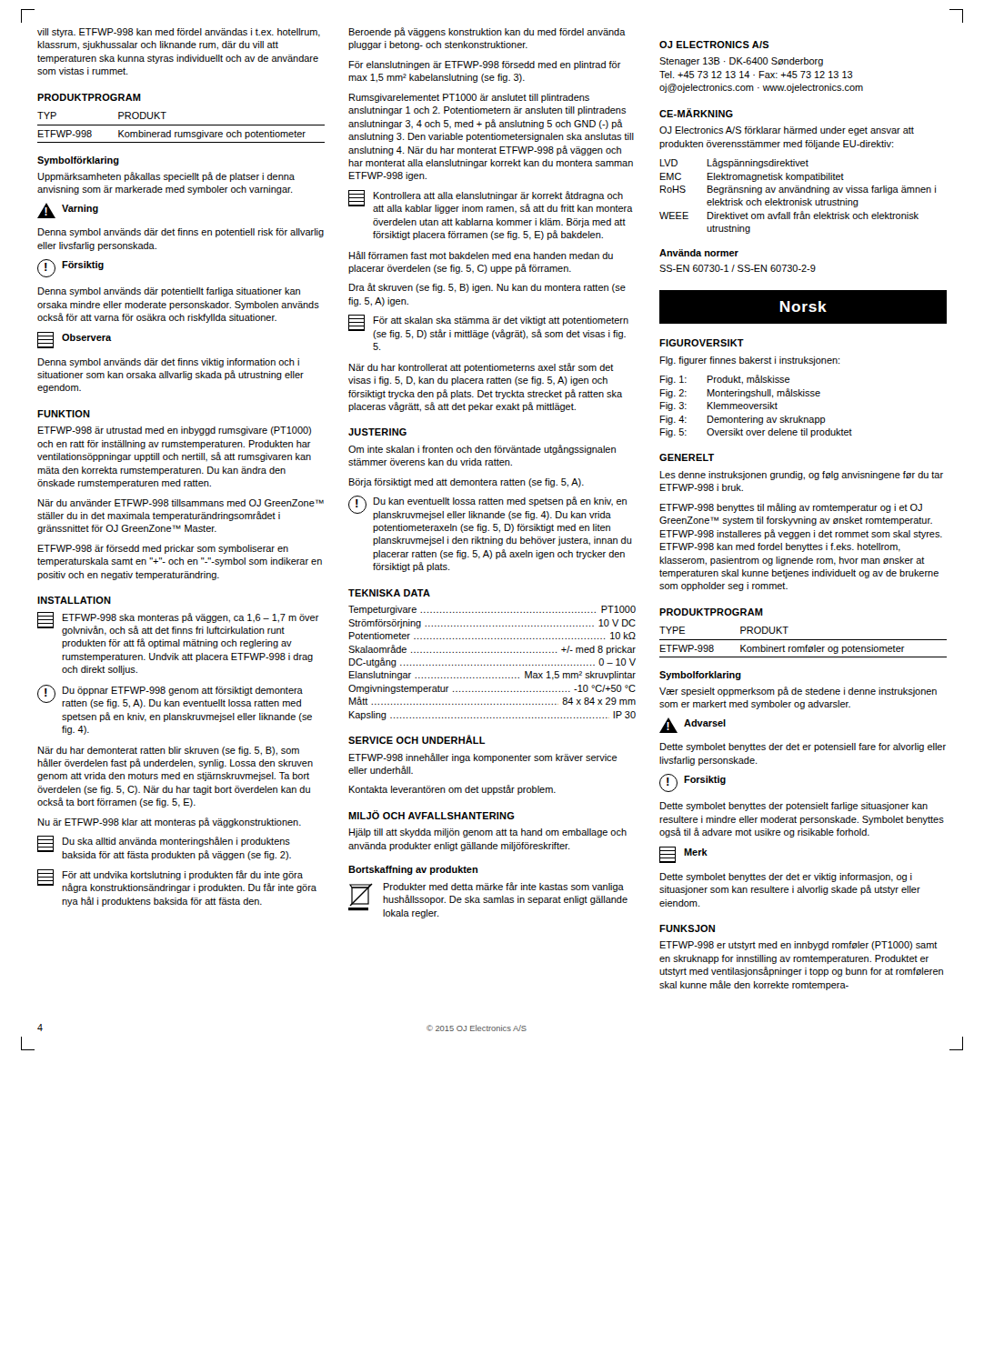vill styra. ETFWP-998 kan med fördel användas i t.ex. hotellrum, klassrum, sjukhussalar och liknande rum, där du vill att temperaturen ska kunna styras individuellt och av de användare som vistas i rummet.
PRODUKTPROGRAM
| TYP | PRODUKT |
| --- | --- |
| ETFWP-998 | Kombinerad rumsgivare och potentiometer |
Symbolförklaring
Uppmärksamheten påkallas speciellt på de platser i denna anvisning som är markerade med symboler och varningar.
Varning
Denna symbol används där det finns en potentiell risk för allvarlig eller livsfarlig personskada.
Försiktig
Denna symbol används där potentiellt farliga situationer kan orsaka mindre eller moderate personskador. Symbolen används också för att varna för osäkra och riskfyllda situationer.
Observera
Denna symbol används där det finns viktig information och i situationer som kan orsaka allvarlig skada på utrustning eller egendom.
FUNKTION
ETFWP-998 är utrustad med en inbyggd rumsgivare (PT1000) och en ratt för inställning av rumstemperaturen. Produkten har ventilationsöppningar upptill och nertill, så att rumsgivaren kan mäta den korrekta rumstemperaturen. Du kan ändra den önskade rumstemperaturen med ratten.
När du använder ETFWP-998 tillsammans med OJ GreenZone™ ställer du in det maximala temperaturändringsområdet i gränssnittet för OJ GreenZone™ Master.
ETFWP-998 är försedd med prickar som symboliserar en temperaturskala samt en "+"- och en "-"-symbol som indikerar en positiv och en negativ temperaturändring.
INSTALLATION
ETFWP-998 ska monteras på väggen, ca 1,6 – 1,7 m över golvnivån, och så att det finns fri luftcirkulation runt produkten för att få optimal mätning och reglering av rumstemperaturen. Undvik att placera ETFWP-998 i drag och direkt solljus.
Du öppnar ETFWP-998 genom att försiktigt demontera ratten (se fig. 5, A). Du kan eventuellt lossa ratten med spetsen på en kniv, en planskruvmejsel eller liknande (se fig. 4).
När du har demonterat ratten blir skruven (se fig. 5, B), som håller överdelen fast på underdelen, synlig. Lossa den skruven genom att vrida den moturs med en stjärnskruvmejsel. Ta bort överdelen (se fig. 5, C). När du har tagit bort överdelen kan du också ta bort förramen (se fig. 5, E).
Nu är ETFWP-998 klar att monteras på väggkonstruktionen.
Du ska alltid använda monteringshålen i produktens baksida för att fästa produkten på väggen (se fig. 2).
För att undvika kortslutning i produkten får du inte göra några konstruktionsändringar i produkten. Du får inte göra nya hål i produktens baksida för att fästa den.
Beroende på väggens konstruktion kan du med fördel använda pluggar i betong- och stenkonstruktioner.
För elanslutningen är ETFWP-998 försedd med en plintrad för max 1,5 mm² kabelanslutning (se fig. 3).
Rumsgivarelementet PT1000 är anslutet till plintradens anslutningar 1 och 2. Potentiometern är ansluten till plintradens anslutningar 3, 4 och 5, med + på anslutning 5 och GND (-) på anslutning 3. Den variable potentiometersignalen ska anslutas till anslutning 4. När du har monterat ETFWP-998 på väggen och har monterat alla elanslutningar korrekt kan du montera samman ETFWP-998 igen.
Kontrollera att alla elanslutningar är korrekt åtdragna och att alla kablar ligger inom ramen, så att du fritt kan montera överdelen utan att kablarna kommer i kläm. Börja med att försiktigt placera förramen (se fig. 5, E) på bakdelen.
Håll förramen fast mot bakdelen med ena handen medan du placerar överdelen (se fig. 5, C) uppe på förramen.
Dra åt skruven (se fig. 5, B) igen. Nu kan du montera ratten (se fig. 5, A) igen.
För att skalan ska stämma är det viktigt att potentiometern (se fig. 5, D) står i mittläge (vågrät), så som det visas i fig. 5.
När du har kontrollerat att potentiometerns axel står som det visas i fig. 5, D, kan du placera ratten (se fig. 5, A) igen och försiktigt trycka den på plats. Det tryckta strecket på ratten ska placeras vågrätt, så att det pekar exakt på mittläget.
JUSTERING
Om inte skalan i fronten och den förväntade utgångssignalen stämmer överens kan du vrida ratten.
Börja försiktigt med att demontera ratten (se fig. 5, A).
Du kan eventuellt lossa ratten med spetsen på en kniv, en planskruvmejsel eller liknande (se fig. 4). Du kan vrida potentiometeraxeln (se fig. 5, D) försiktigt med en liten planskruvmejsel i den riktning du behöver justera, innan du placerar ratten (se fig. 5, A) på axeln igen och trycker den försiktigt på plats.
TEKNISKA DATA
Tempeturgivare PT1000
Strömförsörjning 10 V DC
Potentiometer 10 kΩ
Skalaområde+/- med 8 prickar
DC-utgång 0 – 10 V
Elanslutningar Max 1,5 mm² skruvplintar
Omgivningstemperatur-10 °C/+50 °C
Mått 84 x 84 x 29 mm
Kapsling IP 30
SERVICE OCH UNDERHÅLL
ETFWP-998 innehåller inga komponenter som kräver service eller underhåll.
Kontakta leverantören om det uppstår problem.
MILJÖ OCH AVFALLSHANTERING
Hjälp till att skydda miljön genom att ta hand om emballage och använda produkter enligt gällande miljöföreskrifter.
Bortskaffning av produkten
Produkter med detta märke får inte kastas som vanliga hushållssopor. De ska samlas in separat enligt gällande lokala regler.
OJ ELECTRONICS A/S
Stenager 13B · DK-6400 Sønderborg
Tel. +45 73 12 13 14 · Fax: +45 73 12 13 13
oj@ojelectronics.com · www.ojelectronics.com
CE-MÄRKNING
OJ Electronics A/S förklarar härmed under eget ansvar att produkten överensstämmer med följande EU-direktiv:
LVD Lågspänningsdirektivet
EMC Elektromagnetisk kompatibilitet
RoHS Begränsning av användning av vissa farliga ämnen i elektrisk och elektronisk utrustning
WEEE Direktivet om avfall från elektrisk och elektronisk utrustning
Använda normer
SS-EN 60730-1 / SS-EN 60730-2-9
Norsk
FIGUROVERSIKT
Flg. figurer finnes bakerst i instruksjonen:
Fig. 1: Produkt, målskisse
Fig. 2: Monteringshull, målskisse
Fig. 3: Klemmeoversikt
Fig. 4: Demontering av skruknapp
Fig. 5: Oversikt over delene til produktet
GENERELT
Les denne instruksjonen grundig, og følg anvisningene før du tar ETFWP-998 i bruk.
ETFWP-998 benyttes til måling av romtemperatur og i et OJ GreenZone™ system til forskyvning av ønsket romtemperatur. ETFWP-998 installeres på veggen i det rommet som skal styres. ETFWP-998 kan med fordel benyttes i f.eks. hotellrom, klasserom, pasientrom og lignende rom, hvor man ønsker at temperaturen skal kunne betjenes individuelt og av de brukerne som oppholder seg i rommet.
PRODUKTPROGRAM
| TYPE | PRODUKT |
| --- | --- |
| ETFWP-998 | Kombinert romføler og potensiometer |
Symbolforklaring
Vær spesielt oppmerksom på de stedene i denne instruksjonen som er markert med symboler og advarsler.
Advarsel
Dette symbolet benyttes der det er potensiell fare for alvorlig eller livsfarlig personskade.
Forsiktig
Dette symbolet benyttes der potensielt farlige situasjoner kan resultere i mindre eller moderat personskade. Symbolet benyttes også til å advare mot usikre og risikable forhold.
Merk
Dette symbolet benyttes der det er viktig informasjon, og i situasjoner som kan resultere i alvorlig skade på utstyr eller eiendom.
FUNKSJON
ETFWP-998 er utstyrt med en innbygd romføler (PT1000) samt en skruknapp for innstilling av romtemperaturen. Produktet er utstyrt med ventilasjonsåpninger i topp og bunn for at romføleren skal kunne måle den korrekte romtempera-
4
© 2015 OJ Electronics A/S